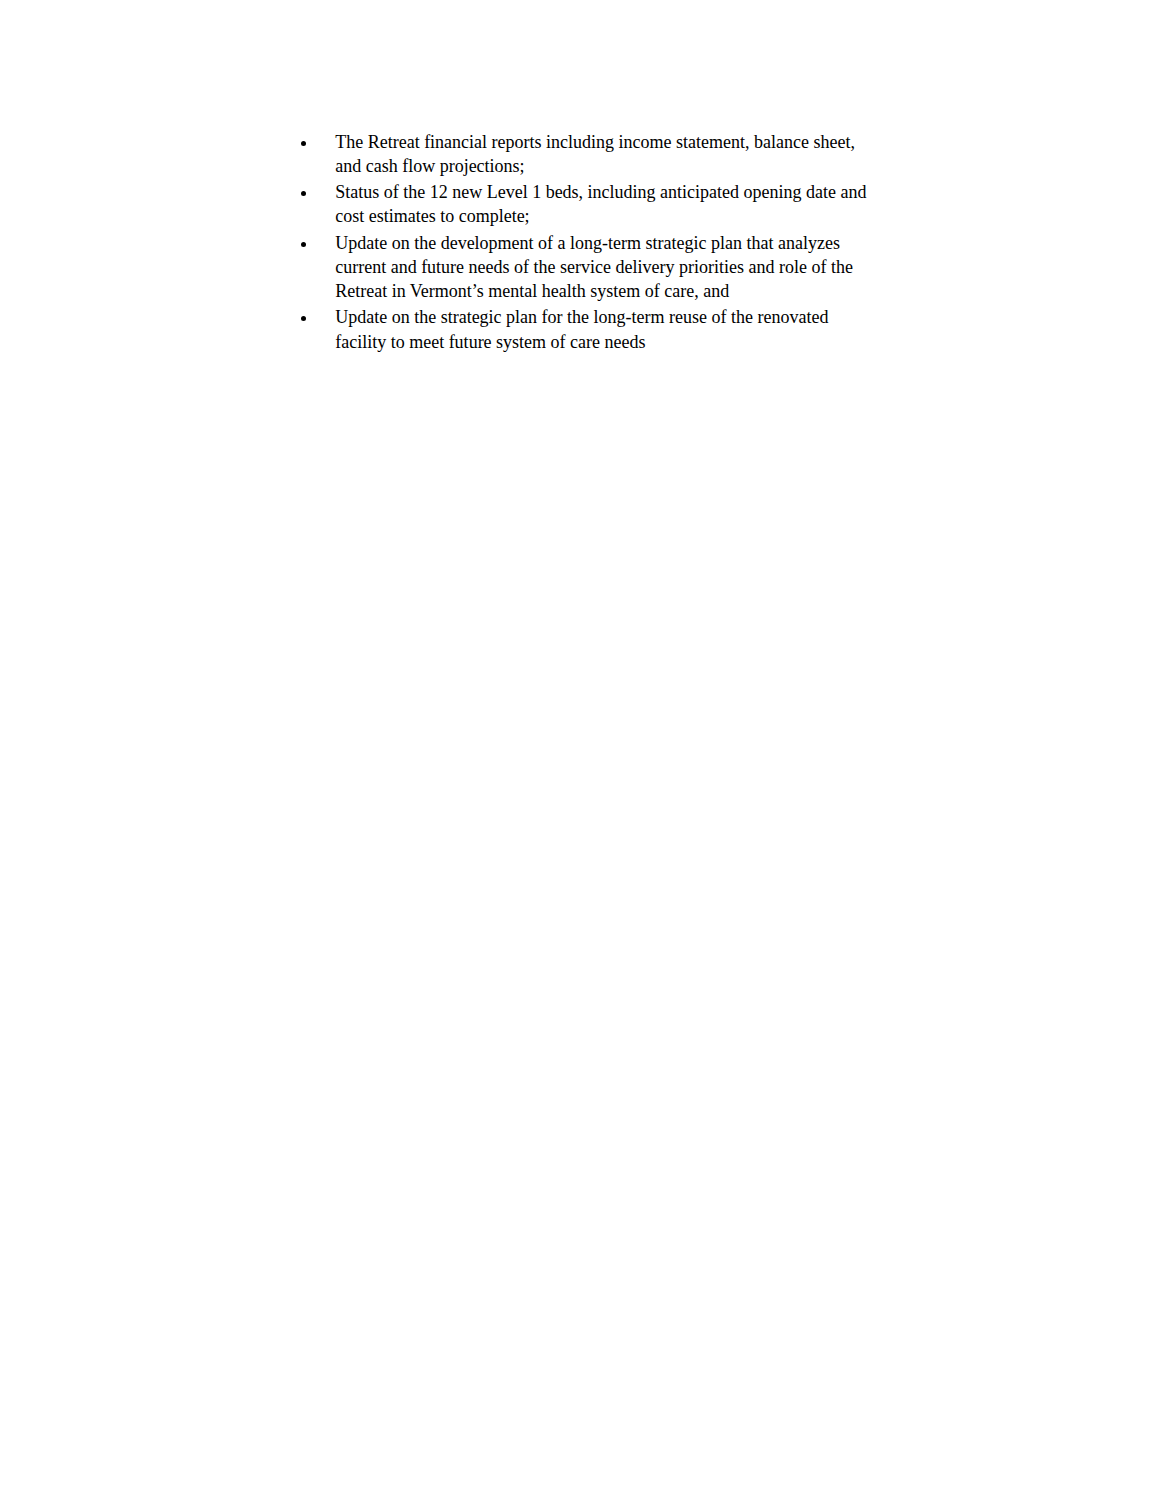The Retreat financial reports including income statement, balance sheet, and cash flow projections;
Status of the 12 new Level 1 beds, including anticipated opening date and cost estimates to complete;
Update on the development of a long-term strategic plan that analyzes current and future needs of the service delivery priorities and role of the Retreat in Vermont’s mental health system of care, and
Update on the strategic plan for the long-term reuse of the renovated facility to meet future system of care needs